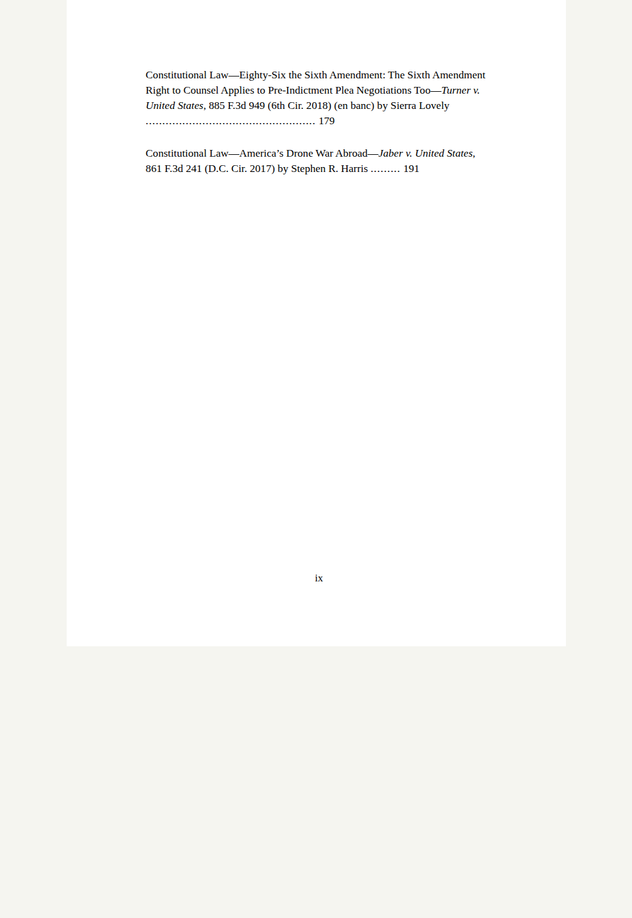Constitutional Law—Eighty-Six the Sixth Amendment: The Sixth Amendment Right to Counsel Applies to Pre-Indictment Plea Negotiations Too—Turner v. United States, 885 F.3d 949 (6th Cir. 2018) (en banc) by Sierra Lovely ................................................... 179
Constitutional Law—America’s Drone War Abroad—Jaber v. United States, 861 F.3d 241 (D.C. Cir. 2017) by Stephen R. Harris ......... 191
ix